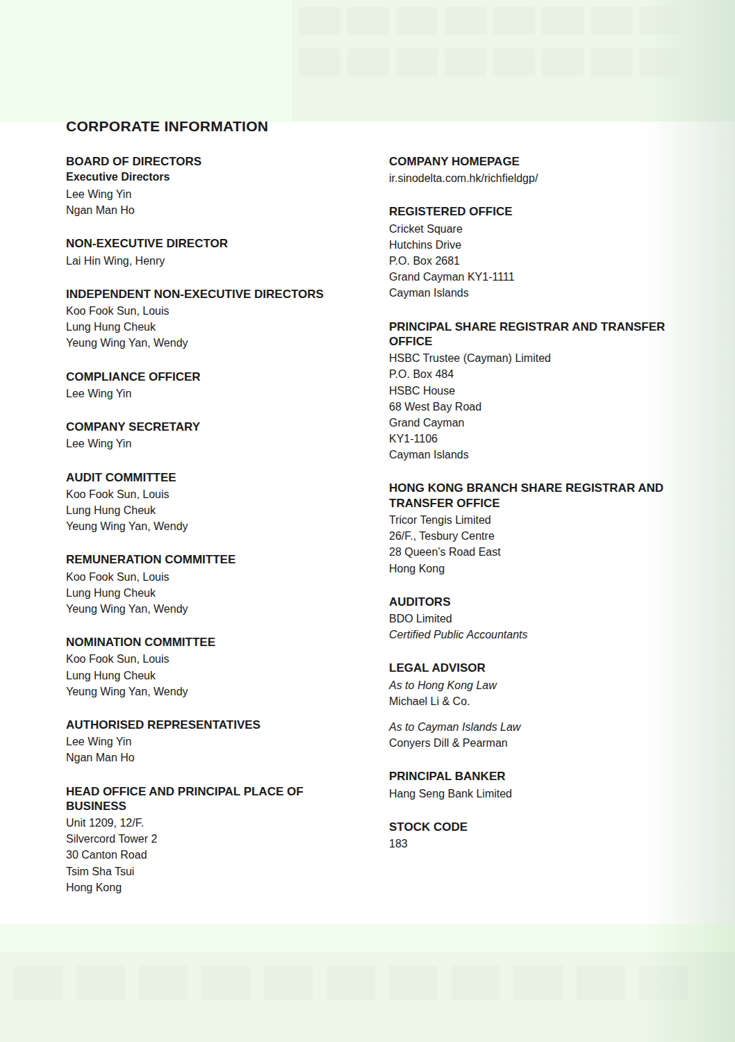Corporate Information
Board of Directors
Executive Directors
Lee Wing Yin
Ngan Man Ho
Non-Executive Director
Lai Hin Wing, Henry
Independent Non-Executive Directors
Koo Fook Sun, Louis
Lung Hung Cheuk
Yeung Wing Yan, Wendy
Compliance Officer
Lee Wing Yin
Company Secretary
Lee Wing Yin
Audit Committee
Koo Fook Sun, Louis
Lung Hung Cheuk
Yeung Wing Yan, Wendy
Remuneration Committee
Koo Fook Sun, Louis
Lung Hung Cheuk
Yeung Wing Yan, Wendy
Nomination Committee
Koo Fook Sun, Louis
Lung Hung Cheuk
Yeung Wing Yan, Wendy
Authorised Representatives
Lee Wing Yin
Ngan Man Ho
Head Office and Principal Place of Business
Unit 1209, 12/F.
Silvercord Tower 2
30 Canton Road
Tsim Sha Tsui
Hong Kong
Company Homepage
ir.sinodelta.com.hk/richfieldgp/
Registered Office
Cricket Square
Hutchins Drive
P.O. Box 2681
Grand Cayman KY1-1111
Cayman Islands
Principal Share Registrar and Transfer Office
HSBC Trustee (Cayman) Limited
P.O. Box 484
HSBC House
68 West Bay Road
Grand Cayman
KY1-1106
Cayman Islands
Hong Kong Branch Share Registrar and Transfer Office
Tricor Tengis Limited
26/F., Tesbury Centre
28 Queen’s Road East
Hong Kong
Auditors
BDO Limited
Certified Public Accountants
Legal Advisor
As to Hong Kong Law
Michael Li & Co.
As to Cayman Islands Law
Conyers Dill & Pearman
Principal Banker
Hang Seng Bank Limited
Stock Code
183